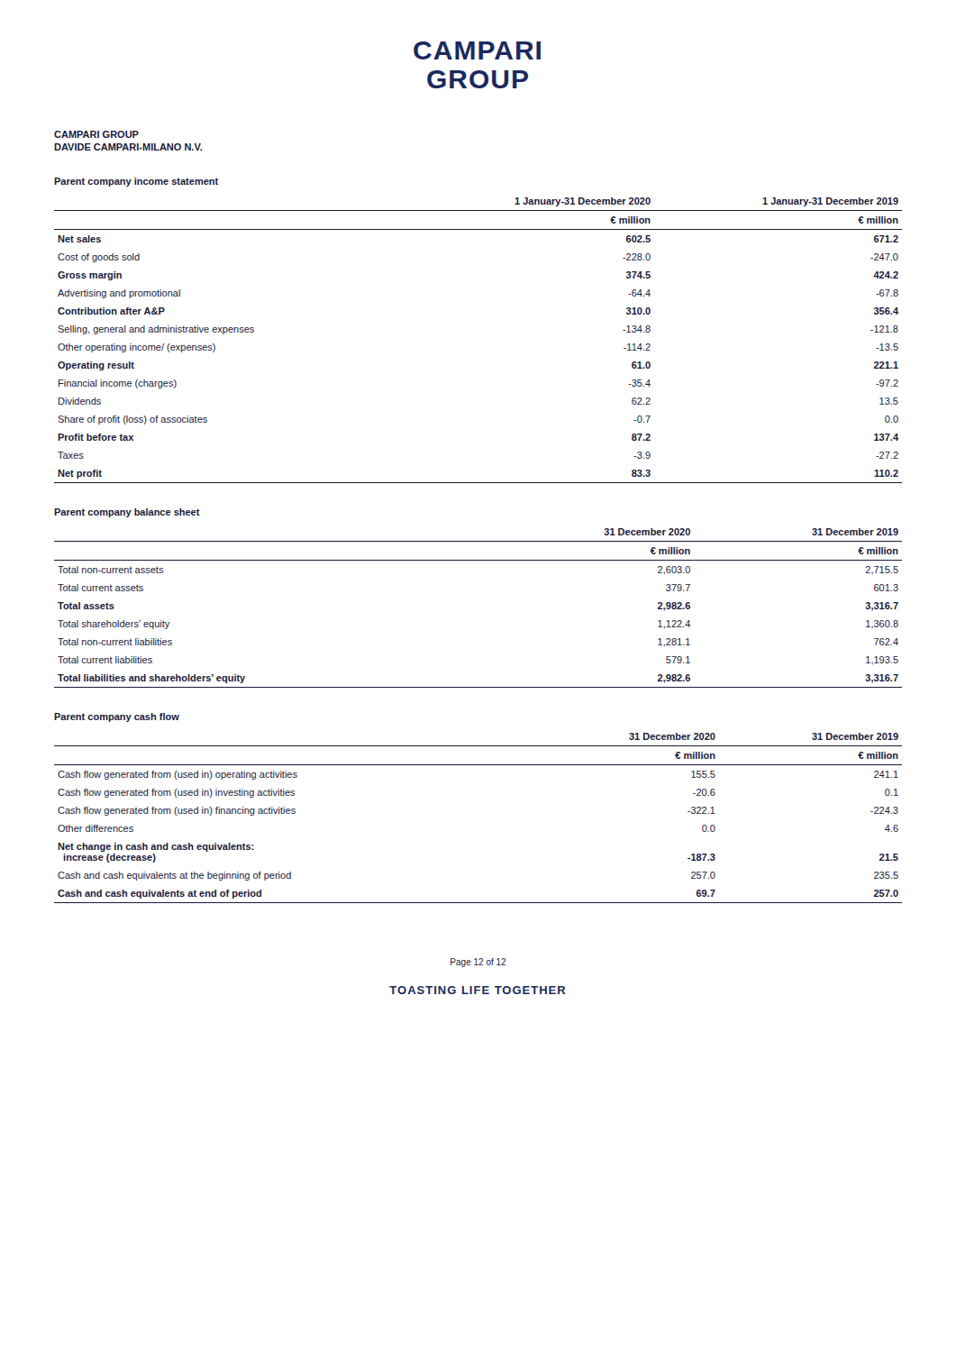CAMPARI
GROUP
CAMPARI GROUP
DAVIDE CAMPARI-MILANO N.V.
Parent company income statement
| | 1 January-31 December 2020 | 1 January-31 December 2019 |
| --- | --- | --- |
| | € million | € million |
| Net sales | 602.5 | 671.2 |
| Cost of goods sold | -228.0 | -247.0 |
| Gross margin | 374.5 | 424.2 |
| Advertising and promotional | -64.4 | -67.8 |
| Contribution after A&P | 310.0 | 356.4 |
| Selling, general and administrative expenses | -134.8 | -121.8 |
| Other operating income/ (expenses) | -114.2 | -13.5 |
| Operating result | 61.0 | 221.1 |
| Financial income (charges) | -35.4 | -97.2 |
| Dividends | 62.2 | 13.5 |
| Share of profit (loss) of associates | -0.7 | 0.0 |
| Profit before tax | 87.2 | 137.4 |
| Taxes | -3.9 | -27.2 |
| Net profit | 83.3 | 110.2 |
Parent company balance sheet
| | 31 December 2020 | 31 December 2019 |
| --- | --- | --- |
| | € million | € million |
| Total non-current assets | 2,603.0 | 2,715.5 |
| Total current assets | 379.7 | 601.3 |
| Total assets | 2,982.6 | 3,316.7 |
| Total shareholders’ equity | 1,122.4 | 1,360.8 |
| Total non-current liabilities | 1,281.1 | 762.4 |
| Total current liabilities | 579.1 | 1,193.5 |
| Total liabilities and shareholders’ equity | 2,982.6 | 3,316.7 |
Parent company cash flow
| | 31 December 2020 | 31 December 2019 |
| --- | --- | --- |
| | € million | € million |
| Cash flow generated from (used in) operating activities | 155.5 | 241.1 |
| Cash flow generated from (used in) investing activities | -20.6 | 0.1 |
| Cash flow generated from (used in) financing activities | -322.1 | -224.3 |
| Other differences | 0.0 | 4.6 |
| Net change in cash and cash equivalents: increase (decrease) | -187.3 | 21.5 |
| Cash and cash equivalents at the beginning of period | 257.0 | 235.5 |
| Cash and cash equivalents at end of period | 69.7 | 257.0 |
Page 12 of 12
TOASTING LIFE TOGETHER